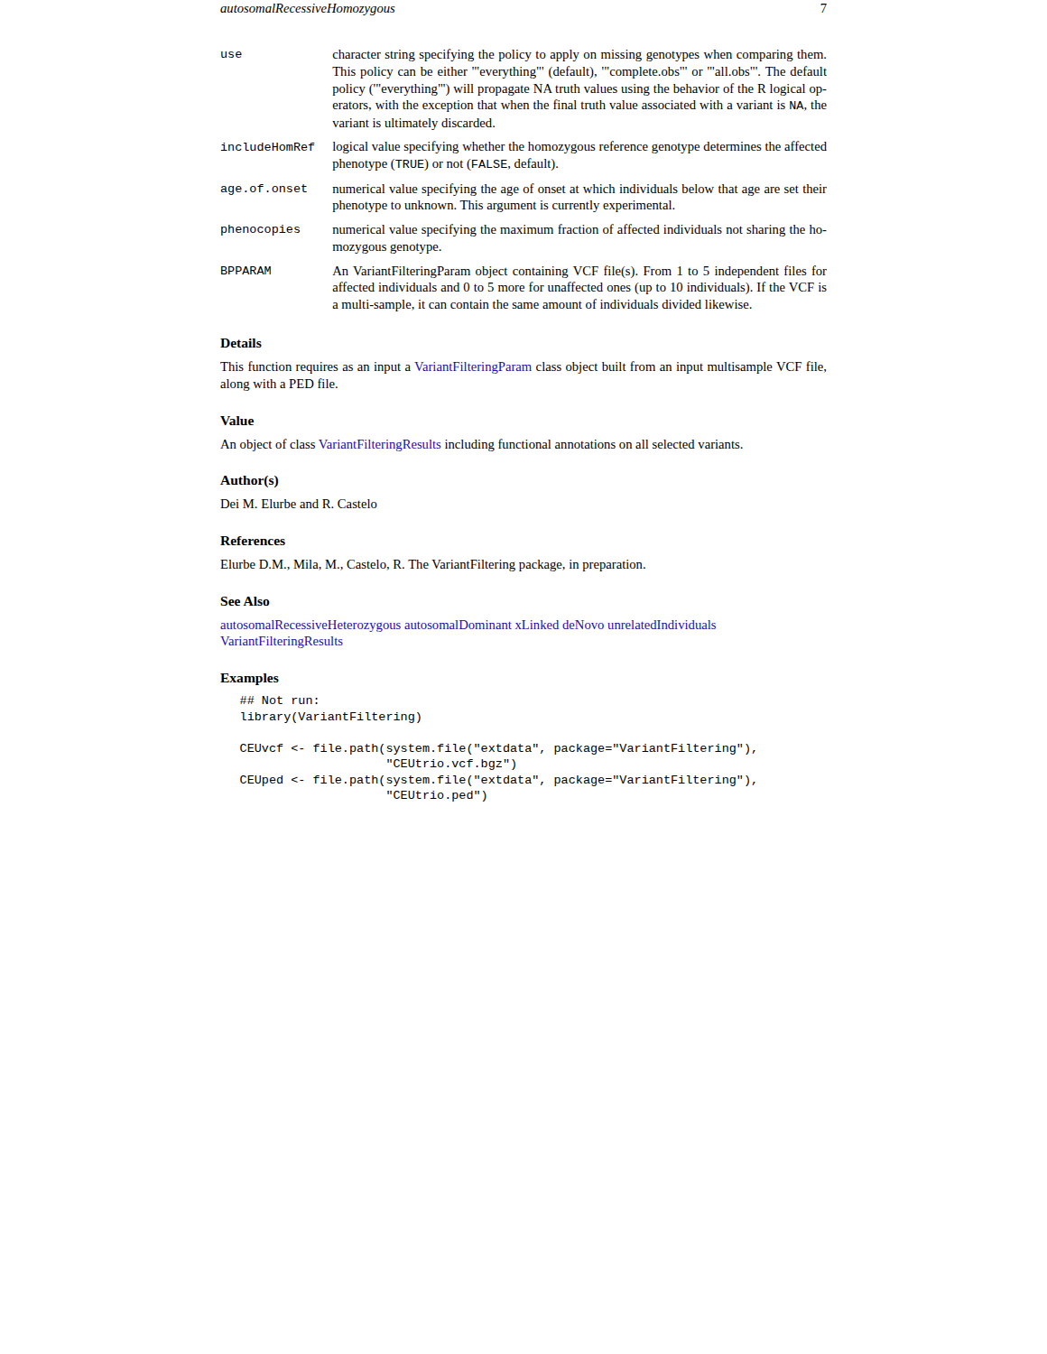autosomalRecessiveHomozygous 7
use
character string specifying the policy to apply on missing genotypes when comparing them. This policy can be either '"everything"' (default), '"complete.obs"' or '"all.obs"'. The default policy ('"everything"') will propagate NA truth values using the behavior of the R logical operators, with the exception that when the final truth value associated with a variant is NA, the variant is ultimately discarded.
includeHomRef
logical value specifying whether the homozygous reference genotype determines the affected phenotype (TRUE) or not (FALSE, default).
age.of.onset
numerical value specifying the age of onset at which individuals below that age are set their phenotype to unknown. This argument is currently experimental.
phenocopies
numerical value specifying the maximum fraction of affected individuals not sharing the homozygous genotype.
BPPARAM
An VariantFilteringParam object containing VCF file(s). From 1 to 5 independent files for affected individuals and 0 to 5 more for unaffected ones (up to 10 individuals). If the VCF is a multi-sample, it can contain the same amount of individuals divided likewise.
Details
This function requires as an input a VariantFilteringParam class object built from an input multisample VCF file, along with a PED file.
Value
An object of class VariantFilteringResults including functional annotations on all selected variants.
Author(s)
Dei M. Elurbe and R. Castelo
References
Elurbe D.M., Mila, M., Castelo, R. The VariantFiltering package, in preparation.
See Also
autosomalRecessiveHeterozygous autosomalDominant xLinked deNovo unrelatedIndividuals
VariantFilteringResults
Examples
## Not run: 
library(VariantFiltering)

CEUvcf <- file.path(system.file("extdata", package="VariantFiltering"),
                    "CEUtrio.vcf.bgz")
CEUped <- file.path(system.file("extdata", package="VariantFiltering"),
                    "CEUtrio.ped")